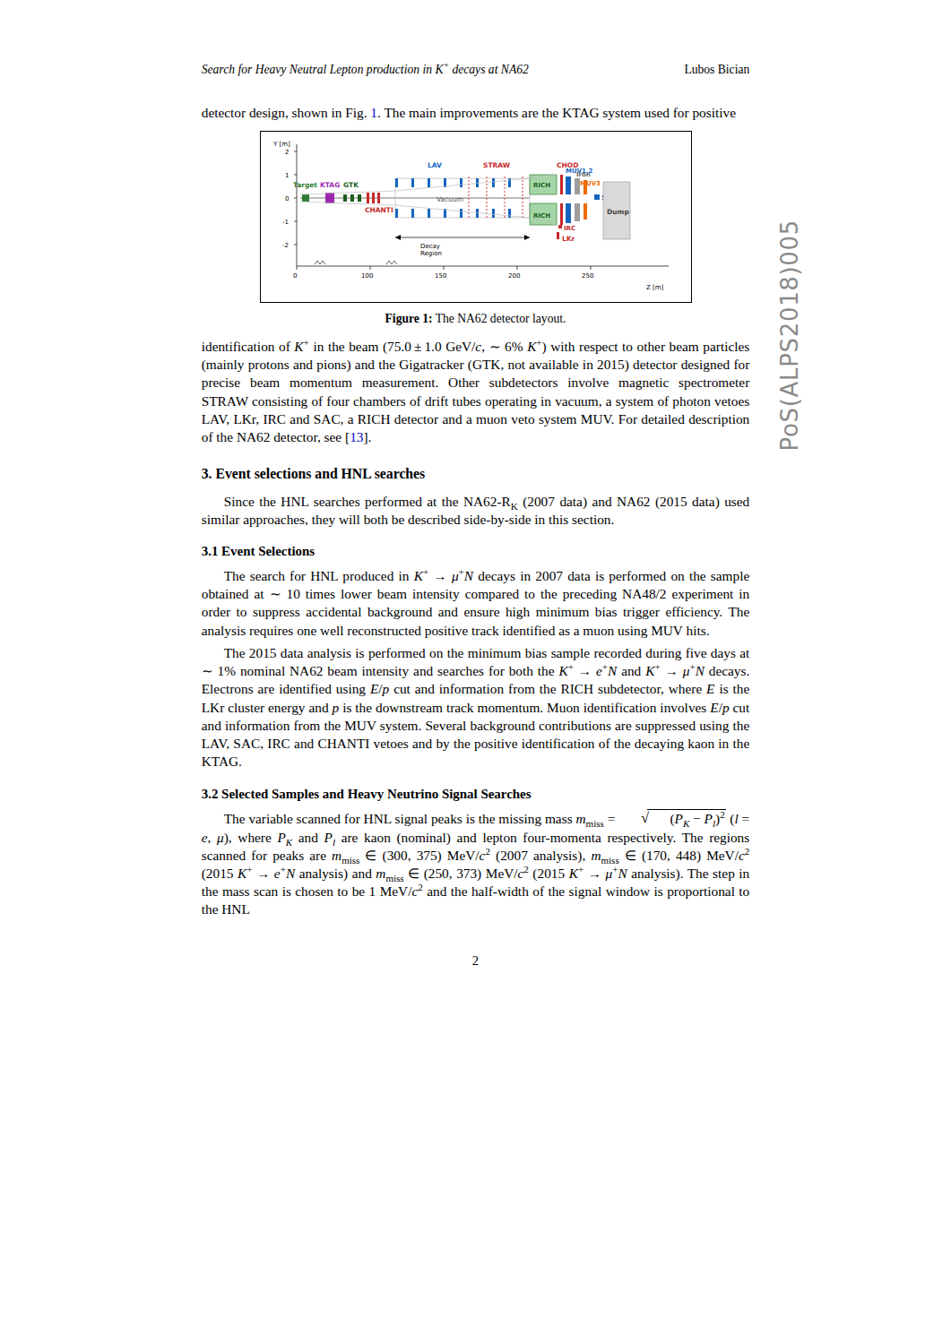Search for Heavy Neutral Lepton production in K+ decays at NA62 Lubos Bician
PoS(ALPS2018)005
detector design, shown in Fig. 1. The main improvements are the KTAG system used for positive
Y [m] Z [m] 2 1 0 -1 -2 0 100 150 200 250 Vacuum Decay Region Target KTAG GTK CHANTI LAV STRAW RICH RICH CHOD MUV1,2 Iron MUV3 SAC IRC LKr Dump
Figure 1: The NA62 detector layout.
identification of K+ in the beam (75.0 ± 1.0 GeV/c, ∼ 6% K+) with respect to other beam particles (mainly protons and pions) and the Gigatracker (GTK, not available in 2015) detector designed for precise beam momentum measurement. Other subdetectors involve magnetic spectrometer STRAW consisting of four chambers of drift tubes operating in vacuum, a system of photon vetoes LAV, LKr, IRC and SAC, a RICH detector and a muon veto system MUV. For detailed description of the NA62 detector, see [13].
3. Event selections and HNL searches
Since the HNL searches performed at the NA62-RK (2007 data) and NA62 (2015 data) used similar approaches, they will both be described side-by-side in this section.
3.1 Event Selections
The search for HNL produced in K+ → μ+N decays in 2007 data is performed on the sample obtained at ∼ 10 times lower beam intensity compared to the preceding NA48/2 experiment in order to suppress accidental background and ensure high minimum bias trigger efficiency. The analysis requires one well reconstructed positive track identified as a muon using MUV hits.
The 2015 data analysis is performed on the minimum bias sample recorded during five days at ∼ 1% nominal NA62 beam intensity and searches for both the K+ → e+N and K+ → μ+N decays. Electrons are identified using E/p cut and information from the RICH subdetector, where E is the LKr cluster energy and p is the downstream track momentum. Muon identification involves E/p cut and information from the MUV system. Several background contributions are suppressed using the LAV, SAC, IRC and CHANTI vetoes and by the positive identification of the decaying kaon in the KTAG.
3.2 Selected Samples and Heavy Neutrino Signal Searches
The variable scanned for HNL signal peaks is the missing mass mmiss = (PK − Pl)2 (l = e, μ), where PK and Pl are kaon (nominal) and lepton four-momenta respectively. The regions scanned for peaks are mmiss ∈ (300, 375) MeV/c2 (2007 analysis), mmiss ∈ (170, 448) MeV/c2 (2015 K+ → e+N analysis) and mmiss ∈ (250, 373) MeV/c2 (2015 K+ → μ+N analysis). The step in the mass scan is chosen to be 1 MeV/c2 and the half-width of the signal window is proportional to the HNL
2